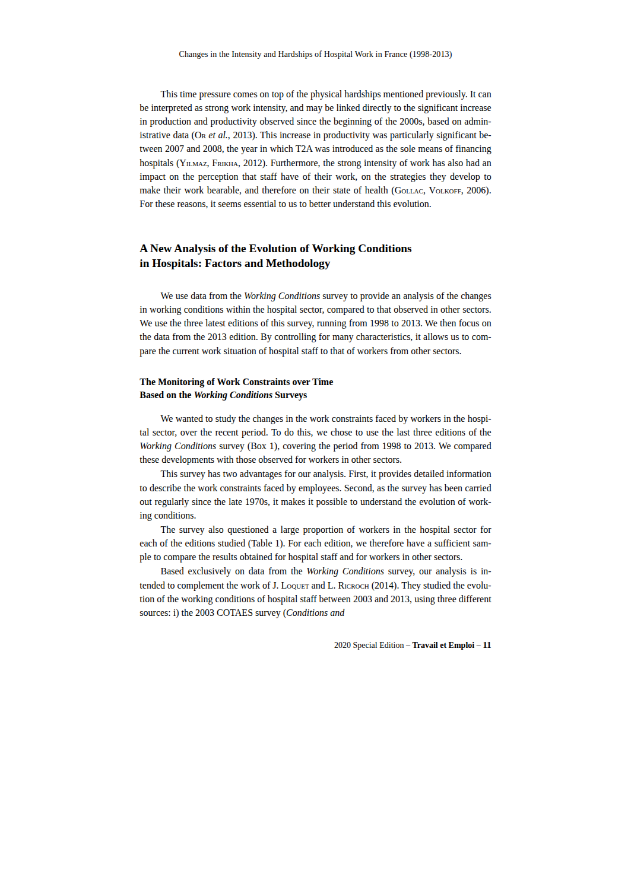Changes in the Intensity and Hardships of Hospital Work in France (1998-2013)
This time pressure comes on top of the physical hardships mentioned previously. It can be interpreted as strong work intensity, and may be linked directly to the significant increase in production and productivity observed since the beginning of the 2000s, based on administrative data (Or et al., 2013). This increase in productivity was particularly significant between 2007 and 2008, the year in which T2A was introduced as the sole means of financing hospitals (Yilmaz, Frikha, 2012). Furthermore, the strong intensity of work has also had an impact on the perception that staff have of their work, on the strategies they develop to make their work bearable, and therefore on their state of health (Gollac, Volkoff, 2006). For these reasons, it seems essential to us to better understand this evolution.
A New Analysis of the Evolution of Working Conditions
in Hospitals: Factors and Methodology
We use data from the Working Conditions survey to provide an analysis of the changes in working conditions within the hospital sector, compared to that observed in other sectors. We use the three latest editions of this survey, running from 1998 to 2013. We then focus on the data from the 2013 edition. By controlling for many characteristics, it allows us to compare the current work situation of hospital staff to that of workers from other sectors.
The Monitoring of Work Constraints over Time
Based on the Working Conditions Surveys
We wanted to study the changes in the work constraints faced by workers in the hospital sector, over the recent period. To do this, we chose to use the last three editions of the Working Conditions survey (Box 1), covering the period from 1998 to 2013. We compared these developments with those observed for workers in other sectors.
This survey has two advantages for our analysis. First, it provides detailed information to describe the work constraints faced by employees. Second, as the survey has been carried out regularly since the late 1970s, it makes it possible to understand the evolution of working conditions.
The survey also questioned a large proportion of workers in the hospital sector for each of the editions studied (Table 1). For each edition, we therefore have a sufficient sample to compare the results obtained for hospital staff and for workers in other sectors.
Based exclusively on data from the Working Conditions survey, our analysis is intended to complement the work of J. Loquet and L. Ricroch (2014). They studied the evolution of the working conditions of hospital staff between 2003 and 2013, using three different sources: i) the 2003 COTAES survey (Conditions and
2020 Special Edition – Travail et Emploi – 11